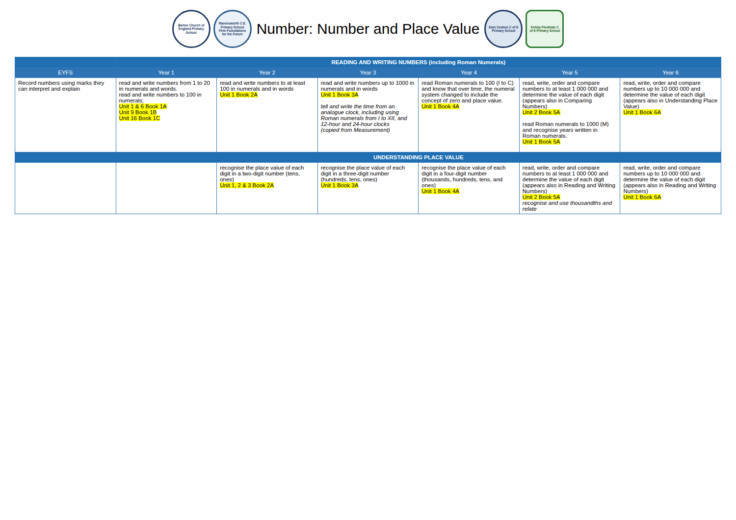Barton Church of England Primary School
Ravensworth C.E. Primary School
Firm Foundations for the Future
Number: Number and Place Value
East Cowton C of E Primary School
Kirkby Fleetham C of E Primary School
| | READING AND WRITING NUMBERS (including Roman Numerals) |
| --- | --- |
| EYFS | Year 1 | Year 2 | Year 3 | Year 4 | Year 5 | Year 6 |
| Record numbers using marks they can interpret and explain | read and write numbers from 1 to 20 in numerals and words. read and write numbers to 100 in numerals; Unit 1 & 6 Book 1A Unit 9 Book 1B Unit 16 Book 1C | read and write numbers to at least 100 in numerals and in words Unit 1 Book 2A | read and write numbers up to 1000 in numerals and in words Unit 1 Book 3A tell and write the time from an analogue clock, including using Roman numerals from I to XII, and 12-hour and 24-hour clocks (copied from Measurement) | read Roman numerals to 100 (I to C) and know that over time, the numeral system changed to include the concept of zero and place value. Unit 1 Book 4A | read, write, order and compare numbers to at least 1 000 000 and determine the value of each digit (appears also in Comparing Numbers) Unit 2 Book 5A read Roman numerals to 1000 (M) and recognise years written in Roman numerals. Unit 1 Book 5A | read, write, order and compare numbers up to 10 000 000 and determine the value of each digit (appears also in Understanding Place Value) Unit 1 Book 6A |
| | UNDERSTANDING PLACE VALUE |
| | | recognise the place value of each digit in a two-digit number (tens, ones) Unit 1, 2 & 3 Book 2A | recognise the place value of each digit in a three-digit number (hundreds, tens, ones) Unit 1 Book 3A | recognise the place value of each digit in a four-digit number (thousands, hundreds, tens, and ones) Unit 1 Book 4A | read, write, order and compare numbers to at least 1 000 000 and determine the value of each digit (appears also in Reading and Writing Numbers) Unit 2 Book 5A recognise and use thousandths and relate | read, write, order and compare numbers up to 10 000 000 and determine the value of each digit (appears also in Reading and Writing Numbers) Unit 1 Book 6A |